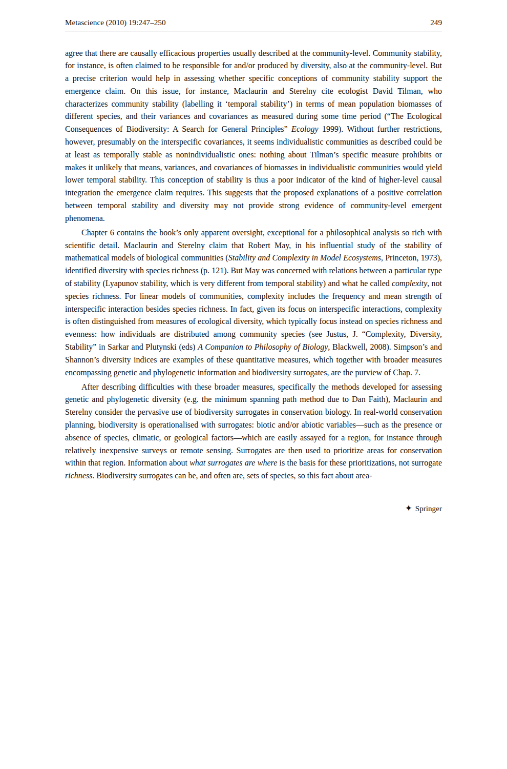Metascience (2010) 19:247–250 249
agree that there are causally efficacious properties usually described at the community-level. Community stability, for instance, is often claimed to be responsible for and/or produced by diversity, also at the community-level. But a precise criterion would help in assessing whether specific conceptions of community stability support the emergence claim. On this issue, for instance, Maclaurin and Sterelny cite ecologist David Tilman, who characterizes community stability (labelling it ‘temporal stability’) in terms of mean population biomasses of different species, and their variances and covariances as measured during some time period (“The Ecological Consequences of Biodiversity: A Search for General Principles” Ecology 1999). Without further restrictions, however, presumably on the interspecific covariances, it seems individualistic communities as described could be at least as temporally stable as nonindividualistic ones: nothing about Tilman’s specific measure prohibits or makes it unlikely that means, variances, and covariances of biomasses in individualistic communities would yield lower temporal stability. This conception of stability is thus a poor indicator of the kind of higher-level causal integration the emergence claim requires. This suggests that the proposed explanations of a positive correlation between temporal stability and diversity may not provide strong evidence of community-level emergent phenomena.
Chapter 6 contains the book’s only apparent oversight, exceptional for a philosophical analysis so rich with scientific detail. Maclaurin and Sterelny claim that Robert May, in his influential study of the stability of mathematical models of biological communities (Stability and Complexity in Model Ecosystems, Princeton, 1973), identified diversity with species richness (p. 121). But May was concerned with relations between a particular type of stability (Lyapunov stability, which is very different from temporal stability) and what he called complexity, not species richness. For linear models of communities, complexity includes the frequency and mean strength of interspecific interaction besides species richness. In fact, given its focus on interspecific interactions, complexity is often distinguished from measures of ecological diversity, which typically focus instead on species richness and evenness: how individuals are distributed among community species (see Justus, J. “Complexity, Diversity, Stability” in Sarkar and Plutynski (eds) A Companion to Philosophy of Biology, Blackwell, 2008). Simpson’s and Shannon’s diversity indices are examples of these quantitative measures, which together with broader measures encompassing genetic and phylogenetic information and biodiversity surrogates, are the purview of Chap. 7.
After describing difficulties with these broader measures, specifically the methods developed for assessing genetic and phylogenetic diversity (e.g. the minimum spanning path method due to Dan Faith), Maclaurin and Sterelny consider the pervasive use of biodiversity surrogates in conservation biology. In real-world conservation planning, biodiversity is operationalised with surrogates: biotic and/or abiotic variables—such as the presence or absence of species, climatic, or geological factors—which are easily assayed for a region, for instance through relatively inexpensive surveys or remote sensing. Surrogates are then used to prioritize areas for conservation within that region. Information about what surrogates are where is the basis for these prioritizations, not surrogate richness. Biodiversity surrogates can be, and often are, sets of species, so this fact about area-
✦ Springer